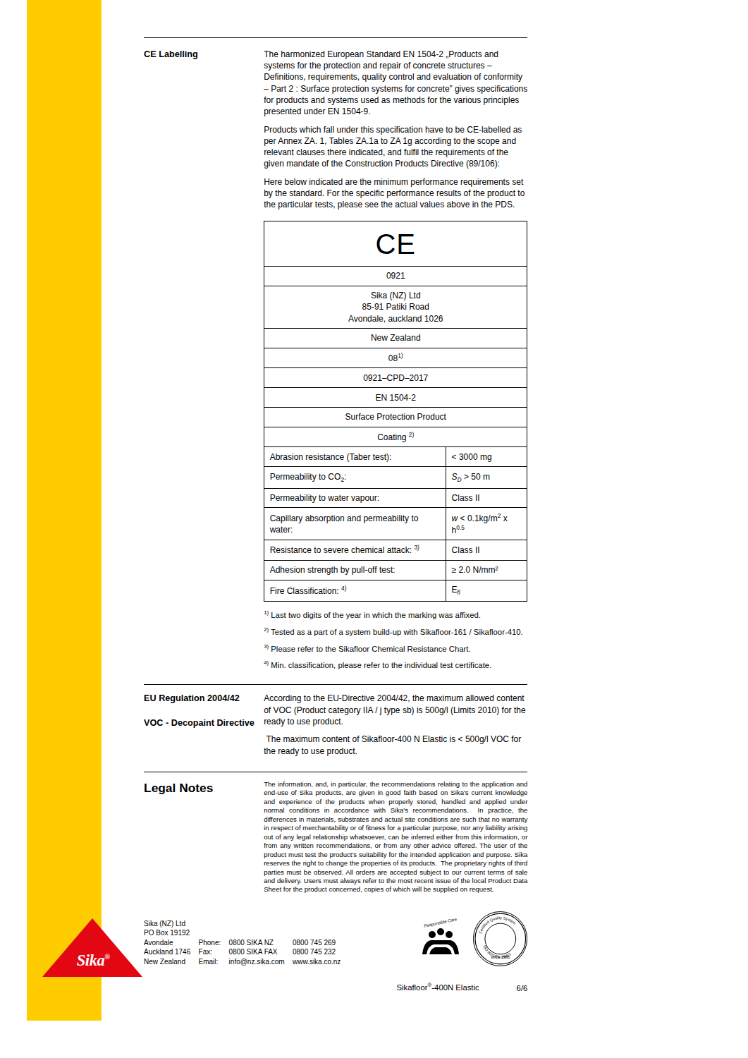CE Labelling
The harmonized European Standard EN 1504-2 „Products and systems for the protection and repair of concrete structures – Definitions, requirements, quality control and evaluation of conformity – Part 2 : Surface protection systems for concrete” gives specifications for products and systems used as methods for the various principles presented under EN 1504-9.
Products which fall under this specification have to be CE-labelled as per Annex ZA. 1, Tables ZA.1a to ZA 1g according to the scope and relevant clauses there indicated, and fulfil the requirements of the given mandate of the Construction Products Directive (89/106):
Here below indicated are the minimum performance requirements set by the standard. For the specific performance results of the product to the particular tests, please see the actual values above in the PDS.
| CE |
| 0921 |
| Sika (NZ) Ltd 85-91 Patiki Road Avondale, auckland 1026 |
| New Zealand |
| 08 1) |
| 0921–CPD–2017 |
| EN 1504-2 |
| Surface Protection Product |
| Coating 2) |
| Abrasion resistance (Taber test): | < 3000 mg |
| Permeability to CO 2 : | S D > 50 m |
| Permeability to water vapour: | Class II |
| Capillary absorption and permeability to water: | w < 0.1kg/m 2 x h 0.5 |
| Resistance to severe chemical attack: 3) | Class II |
| Adhesion strength by pull-off test: | ≥ 2.0 N/mm² |
| Fire Classification: 4) | E fl |
1) Last two digits of the year in which the marking was affixed.
2) Tested as a part of a system build-up with Sikafloor-161 / Sikafloor-410.
3) Please refer to the Sikafloor Chemical Resistance Chart.
4) Min. classification, please refer to the individual test certificate.
EU Regulation 2004/42
VOC - Decopaint Directive
According to the EU-Directive 2004/42, the maximum allowed content of VOC (Product category IIA / j type sb) is 500g/l (Limits 2010) for the ready to use product.
The maximum content of Sikafloor-400 N Elastic is < 500g/l VOC for the ready to use product.
Legal Notes
The information, and, in particular, the recommendations relating to the application and end-use of Sika products, are given in good faith based on Sika's current knowledge and experience of the products when properly stored, handled and applied under normal conditions in accordance with Sika's recommendations. In practice, the differences in materials, substrates and actual site conditions are such that no warranty in respect of merchantability or of fitness for a particular purpose, nor any liability arising out of any legal relationship whatsoever, can be inferred either from this information, or from any written recommendations, or from any other advice offered. The user of the product must test the product's suitability for the intended application and purpose. Sika reserves the right to change the properties of its products. The proprietary rights of third parties must be observed. All orders are accepted subject to our current terms of sale and delivery. Users must always refer to the most recent issue of the local Product Data Sheet for the product concerned, copies of which will be supplied on request.
Sika®
| Sika (NZ) Ltd PO Box 19192 | | | |
| Avondale | Phone: | 0800 SIKA NZ | 0800 745 269 |
| Auckland 1746 | Fax: | 0800 SIKA FAX | 0800 745 232 |
| New Zealand | Email: | info@nz.sika.com | www.sika.co.nz |
Responsible Care
Certified Quality System ISO 9001/EN 29001 since 1986
Sikafloor®-400N Elastic 6/6